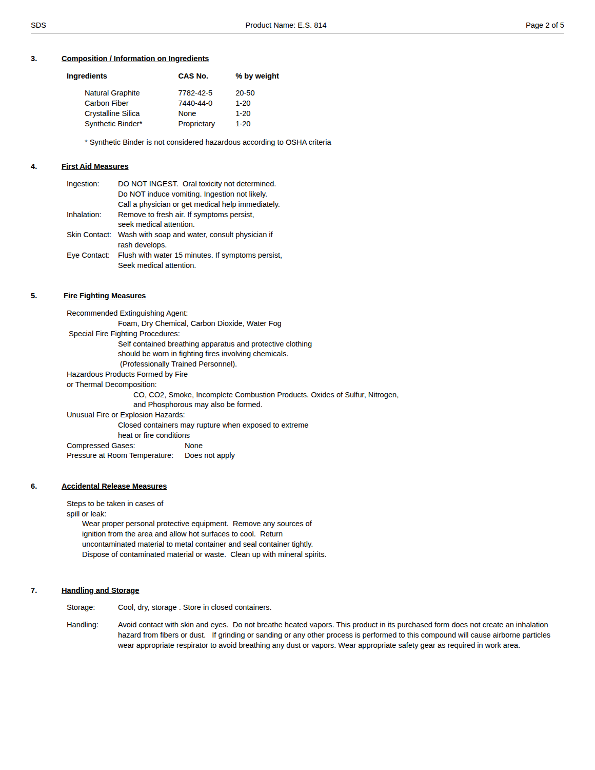SDS
Product Name: E.S. 814
Page 2 of 5
3. Composition / Information on Ingredients
| Ingredients | CAS No. | % by weight |
| --- | --- | --- |
| Natural Graphite | 7782-42-5 | 20-50 |
| Carbon Fiber | 7440-44-0 | 1-20 |
| Crystalline Silica | None | 1-20 |
| Synthetic Binder* | Proprietary | 1-20 |
* Synthetic Binder is not considered hazardous according to OSHA criteria
4. First Aid Measures
| Ingestion: | DO NOT INGEST. Oral toxicity not determined. Do NOT induce vomiting. Ingestion not likely. Call a physician or get medical help immediately. |
| Inhalation: | Remove to fresh air. If symptoms persist, seek medical attention. |
| Skin Contact: | Wash with soap and water, consult physician if rash develops. |
| Eye Contact: | Flush with water 15 minutes. If symptoms persist, Seek medical attention. |
5. Fire Fighting Measures
Recommended Extinguishing Agent:
Foam, Dry Chemical, Carbon Dioxide, Water Fog
Special Fire Fighting Procedures:
Self contained breathing apparatus and protective clothing
should be worn in fighting fires involving chemicals.
(Professionally Trained Personnel).
Hazardous Products Formed by Fire
or Thermal Decomposition:
CO, CO2, Smoke, Incomplete Combustion Products. Oxides of Sulfur, Nitrogen,
and Phosphorous may also be formed.
Unusual Fire or Explosion Hazards:
Closed containers may rupture when exposed to extreme
heat or fire conditions
Compressed Gases: None
Pressure at Room Temperature: Does not apply
6. Accidental Release Measures
Steps to be taken in cases of
spill or leak:
Wear proper personal protective equipment. Remove any sources of
ignition from the area and allow hot surfaces to cool. Return
uncontaminated material to metal container and seal container tightly.
Dispose of contaminated material or waste. Clean up with mineral spirits.
7. Handling and Storage
Storage: Cool, dry, storage . Store in closed containers.
Handling: Avoid contact with skin and eyes. Do not breathe heated vapors. This product in its purchased form does not create an inhalation hazard from fibers or dust. If grinding or sanding or any other process is performed to this compound will cause airborne particles wear appropriate respirator to avoid breathing any dust or vapors. Wear appropriate safety gear as required in work area.